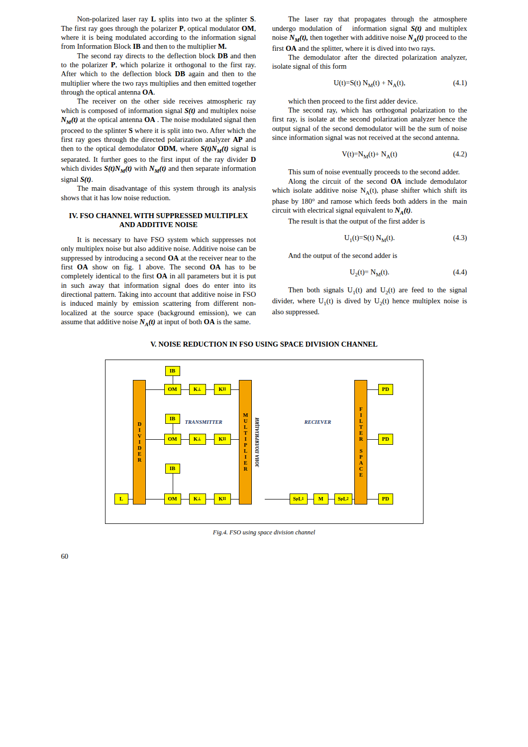Non-polarized laser ray L splits into two at the splinter S. The first ray goes through the polarizer P, optical modulator OM, where it is being modulated according to the information signal from Information Block IB and then to the multiplier M.
The second ray directs to the deflection block DB and then to the polarizer P, which polarize it orthogonal to the first ray. After which to the deflection block DB again and then to the multiplier where the two rays multiplies and then emitted together through the optical antenna OA.
The receiver on the other side receives atmospheric ray which is composed of information signal S(t) and multiplex noise NM(t) at the optical antenna OA . The noise modulated signal then proceed to the splinter S where it is split into two. After which the first ray goes through the directed polarization analyzer AP and then to the optical demodulator ODM, where S(t)NM(t) signal is separated. It further goes to the first input of the ray divider D which divides S(t)NM(t) with NM(t) and then separate information signal S(t).
The main disadvantage of this system through its analysis shows that it has low noise reduction.
IV. FSO Channel with Suppressed Multiplex and Additive Noise
It is necessary to have FSO system which suppresses not only multiplex noise but also additive noise. Additive noise can be suppressed by introducing a second OA at the receiver near to the first OA show on fig. 1 above. The second OA has to be completely identical to the first OA in all parameters but it is put in such away that information signal does do enter into its directional pattern. Taking into account that additive noise in FSO is induced mainly by emission scattering from different non-localized at the source space (background emission), we can assume that additive noise NA(t) at input of both OA is the same.
The laser ray that propagates through the atmosphere undergo modulation of information signal S(t) and multiplex noise NM(t), then together with additive noise NA(t) proceed to the first OA and the splitter, where it is dived into two rays.
The demodulator after the directed polarization analyzer, isolate signal of this form
U(t)=S(t) NM(t) + NA(t),(4.1)
which then proceed to the first adder device.
The second ray, which has orthogonal polarization to the first ray, is isolate at the second polarization analyzer hence the output signal of the second demodulator will be the sum of noise since information signal was not received at the second antenna.
V(t)=NM(t)+ NA(t)(4.2)
This sum of noise eventually proceeds to the second adder.
Along the circuit of the second OA include demodulator which isolate additive noise NA(t), phase shifter which shift its phase by 180° and ramose which feeds both adders in the main circuit with electrical signal equivalent to NA(t).
The result is that the output of the first adder is
U1(t)=S(t) NM(t).(4.3)
And the output of the second adder is
U2(t)= NM(t).(4.4)
Then both signals U1(t) and U2(t) are feed to the signal divider, where U1(t) is dived by U2(t) hence multiplex noise is also suppressed.
V. Noise Reduction in FSO Using Space Division Channel
DIVIDER
L
IB
OM
K⊥
KII
IB
OM
K⊥
KII
IB
OM
K⊥
KII
MULTIPLIER
ЗОНА ПОЛЯРИЗАЦИИ
TRANSMITTER
RECIEVER
Sp L1
M
Sp L2
FILTER SPACE
PD
PD
PD
Fig.4. FSO using space division channel
60